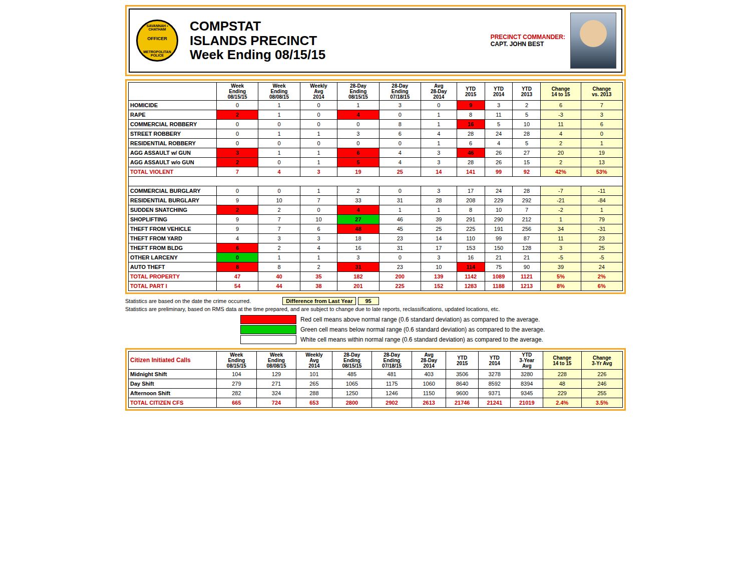SAVANNAH • CHATHAM OFFICER METROPOLITAN POLICE
COMPSTAT
ISLANDS PRECINCT
Week Ending 08/15/15
PRECINCT COMMANDER:
CAPT. JOHN BEST
| | Week Ending 08/15/15 | Week Ending 08/08/15 | Weekly Avg 2014 | 28-Day Ending 08/15/15 | 28-Day Ending 07/18/15 | Avg 28-Day 2014 | YTD 2015 | YTD 2014 | YTD 2013 | Change 14 to 15 | Change vs. 2013 |
| --- | --- | --- | --- | --- | --- | --- | --- | --- | --- | --- | --- |
| HOMICIDE | 0 | 1 | 0 | 1 | 3 | 0 | 9 | 3 | 2 | 6 | 7 |
| RAPE | 2 | 1 | 0 | 4 | 0 | 1 | 8 | 11 | 5 | -3 | 3 |
| COMMERCIAL ROBBERY | 0 | 0 | 0 | 0 | 8 | 1 | 16 | 5 | 10 | 11 | 6 |
| STREET ROBBERY | 0 | 1 | 1 | 3 | 6 | 4 | 28 | 24 | 28 | 4 | 0 |
| RESIDENTIAL ROBBERY | 0 | 0 | 0 | 0 | 0 | 1 | 6 | 4 | 5 | 2 | 1 |
| AGG ASSAULT w/ GUN | 3 | 1 | 1 | 6 | 4 | 3 | 46 | 26 | 27 | 20 | 19 |
| AGG ASSAULT w/o GUN | 2 | 0 | 1 | 5 | 4 | 3 | 28 | 26 | 15 | 2 | 13 |
| TOTAL VIOLENT | 7 | 4 | 3 | 19 | 25 | 14 | 141 | 99 | 92 | 42% | 53% |
| COMMERCIAL BURGLARY | 0 | 0 | 1 | 2 | 0 | 3 | 17 | 24 | 28 | -7 | -11 |
| RESIDENTIAL BURGLARY | 9 | 10 | 7 | 33 | 31 | 28 | 208 | 229 | 292 | -21 | -84 |
| SUDDEN SNATCHING | 2 | 2 | 0 | 4 | 1 | 1 | 8 | 10 | 7 | -2 | 1 |
| SHOPLIFTING | 9 | 7 | 10 | 27 | 46 | 39 | 291 | 290 | 212 | 1 | 79 |
| THEFT FROM VEHICLE | 9 | 7 | 6 | 48 | 45 | 25 | 225 | 191 | 256 | 34 | -31 |
| THEFT FROM YARD | 4 | 3 | 3 | 18 | 23 | 14 | 110 | 99 | 87 | 11 | 23 |
| THEFT FROM BLDG | 6 | 2 | 4 | 16 | 31 | 17 | 153 | 150 | 128 | 3 | 25 |
| OTHER LARCENY | 0 | 1 | 1 | 3 | 0 | 3 | 16 | 21 | 21 | -5 | -5 |
| AUTO THEFT | 8 | 8 | 2 | 31 | 23 | 10 | 114 | 75 | 90 | 39 | 24 |
| TOTAL PROPERTY | 47 | 40 | 35 | 182 | 200 | 139 | 1142 | 1089 | 1121 | 5% | 2% |
| TOTAL PART I | 54 | 44 | 38 | 201 | 225 | 152 | 1283 | 1188 | 1213 | 8% | 6% |
Statistics are based on the date the crime occurred. Difference from Last Year 95
Statistics are preliminary, based on RMS data at the time prepared, and are subject to change due to late reports, reclassifications, updated locations, etc.
Red cell means above normal range (0.6 standard deviation) as compared to the average.
Green cell means below normal range (0.6 standard deviation) as compared to the average.
White cell means within normal range (0.6 standard deviation) as compared to the average.
| Citizen Initiated Calls | Week Ending 08/15/15 | Week Ending 08/08/15 | Weekly Avg 2014 | 28-Day Ending 08/15/15 | 28-Day Ending 07/18/15 | Avg 28-Day 2014 | YTD 2015 | YTD 2014 | YTD 3-Year Avg | Change 14 to 15 | Change 3-Yr Avg |
| --- | --- | --- | --- | --- | --- | --- | --- | --- | --- | --- | --- |
| Midnight Shift | 104 | 129 | 101 | 485 | 481 | 403 | 3506 | 3278 | 3280 | 228 | 226 |
| Day Shift | 279 | 271 | 265 | 1065 | 1175 | 1060 | 8640 | 8592 | 8394 | 48 | 246 |
| Afternoon Shift | 282 | 324 | 288 | 1250 | 1246 | 1150 | 9600 | 9371 | 9345 | 229 | 255 |
| TOTAL CITIZEN CFS | 665 | 724 | 653 | 2800 | 2902 | 2613 | 21746 | 21241 | 21019 | 2.4% | 3.5% |